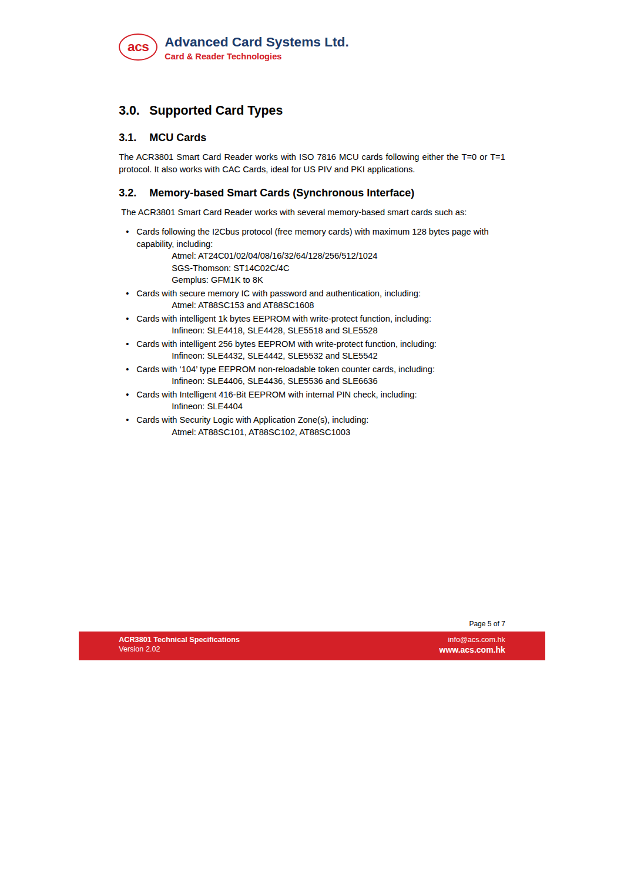acs
Advanced Card Systems Ltd.
Card & Reader Technologies
3.0. Supported Card Types
3.1. MCU Cards
The ACR3801 Smart Card Reader works with ISO 7816 MCU cards following either the T=0 or T=1 protocol. It also works with CAC Cards, ideal for US PIV and PKI applications.
3.2. Memory-based Smart Cards (Synchronous Interface)
The ACR3801 Smart Card Reader works with several memory-based smart cards such as:
Cards following the I2Cbus protocol (free memory cards) with maximum 128 bytes page with capability, including: Atmel: AT24C01/02/04/08/16/32/64/128/256/512/1024 SGS-Thomson: ST14C02C/4C Gemplus: GFM1K to 8K
Cards with secure memory IC with password and authentication, including: Atmel: AT88SC153 and AT88SC1608
Cards with intelligent 1k bytes EEPROM with write-protect function, including: Infineon: SLE4418, SLE4428, SLE5518 and SLE5528
Cards with intelligent 256 bytes EEPROM with write-protect function, including: Infineon: SLE4432, SLE4442, SLE5532 and SLE5542
Cards with ‘104’ type EEPROM non-reloadable token counter cards, including: Infineon: SLE4406, SLE4436, SLE5536 and SLE6636
Cards with Intelligent 416-Bit EEPROM with internal PIN check, including: Infineon: SLE4404
Cards with Security Logic with Application Zone(s), including: Atmel: AT88SC101, AT88SC102, AT88SC1003
Page 5 of 7
ACR3801 Technical Specifications
Version 2.02
info@acs.com.hk
www.acs.com.hk